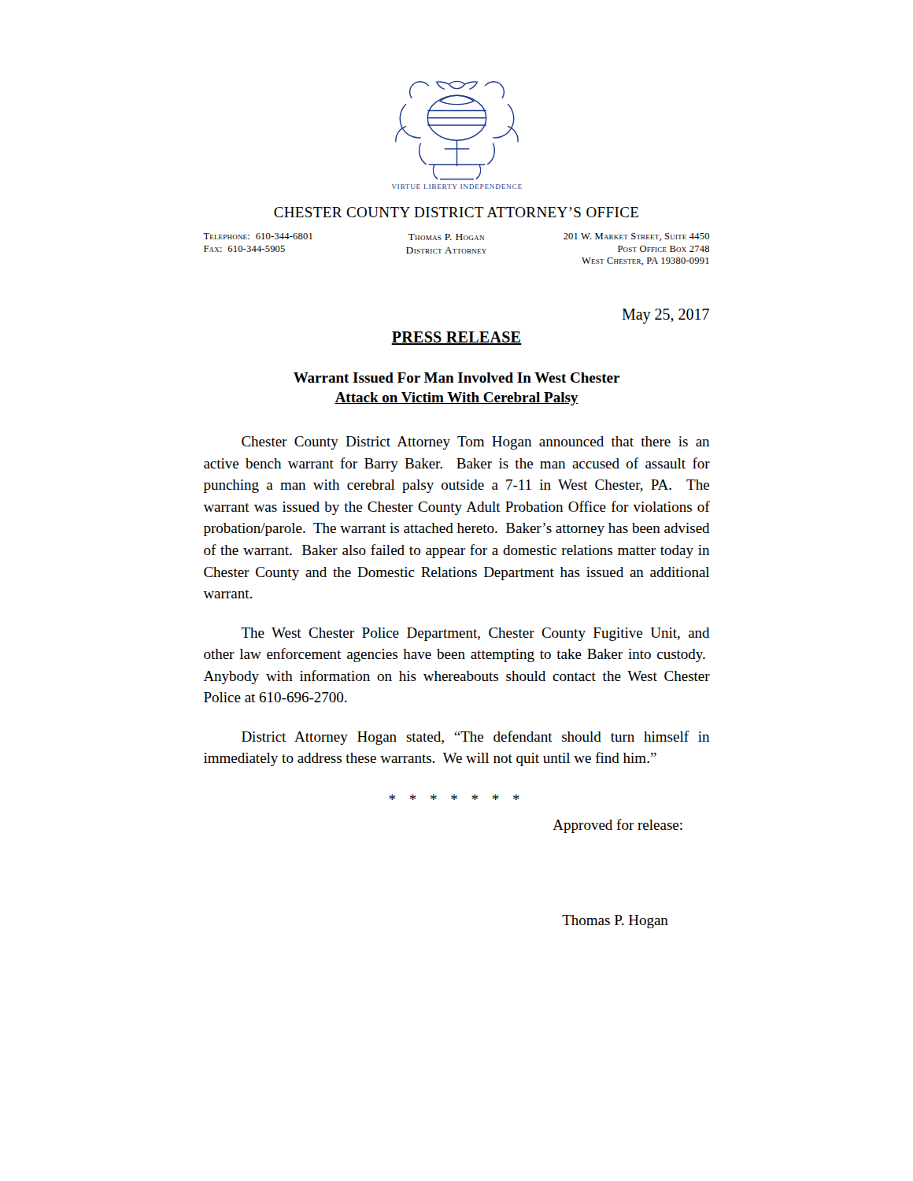Chester County District Attorney’s Office
| Telephone: 610-344-6801 Fax: 610-344-5905 | Thomas P. Hogan District Attorney | 201 W. Market Street, Suite 4450 Post Office Box 2748 West Chester, PA 19380-0991 |
May 25, 2017
PRESS RELEASE
Warrant Issued For Man Involved In West Chester Attack on Victim With Cerebral Palsy
Chester County District Attorney Tom Hogan announced that there is an active bench warrant for Barry Baker. Baker is the man accused of assault for punching a man with cerebral palsy outside a 7-11 in West Chester, PA. The warrant was issued by the Chester County Adult Probation Office for violations of probation/parole. The warrant is attached hereto. Baker’s attorney has been advised of the warrant. Baker also failed to appear for a domestic relations matter today in Chester County and the Domestic Relations Department has issued an additional warrant.
The West Chester Police Department, Chester County Fugitive Unit, and other law enforcement agencies have been attempting to take Baker into custody. Anybody with information on his whereabouts should contact the West Chester Police at 610-696-2700.
District Attorney Hogan stated, “The defendant should turn himself in immediately to address these warrants. We will not quit until we find him.”
* * * * * * *
Approved for release:
Thomas P. Hogan